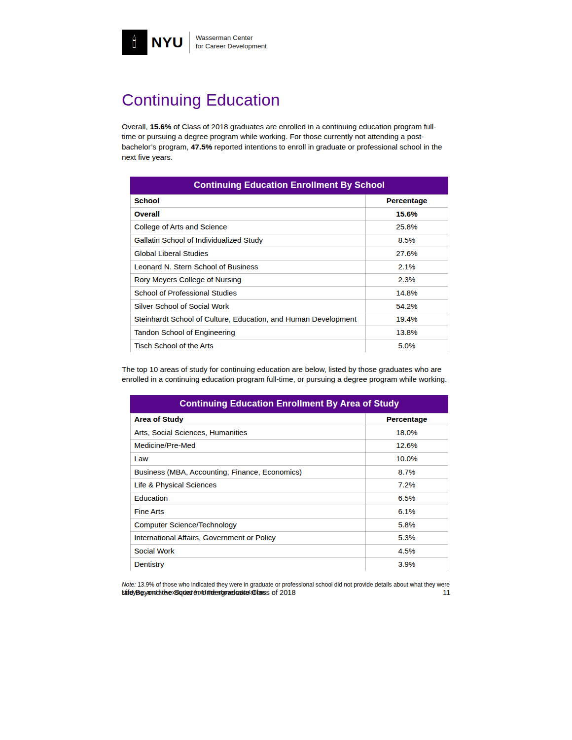🕯
NYU
Wasserman Center for Career Development
Continuing Education
Overall, 15.6% of Class of 2018 graduates are enrolled in a continuing education program full-time or pursuing a degree program while working. For those currently not attending a post-bachelor’s program, 47.5% reported intentions to enroll in graduate or professional school in the next five years.
Continuing Education Enrollment By School
| School | Percentage |
| --- | --- |
| Overall | 15.6% |
| College of Arts and Science | 25.8% |
| Gallatin School of Individualized Study | 8.5% |
| Global Liberal Studies | 27.6% |
| Leonard N. Stern School of Business | 2.1% |
| Rory Meyers College of Nursing | 2.3% |
| School of Professional Studies | 14.8% |
| Silver School of Social Work | 54.2% |
| Steinhardt School of Culture, Education, and Human Development | 19.4% |
| Tandon School of Engineering | 13.8% |
| Tisch School of the Arts | 5.0% |
The top 10 areas of study for continuing education are below, listed by those graduates who are enrolled in a continuing education program full-time, or pursuing a degree program while working.
Continuing Education Enrollment By Area of Study
| Area of Study | Percentage |
| --- | --- |
| Arts, Social Sciences, Humanities | 18.0% |
| Medicine/Pre-Med | 12.6% |
| Law | 10.0% |
| Business (MBA, Accounting, Finance, Economics) | 8.7% |
| Life & Physical Sciences | 7.2% |
| Education | 6.5% |
| Fine Arts | 6.1% |
| Computer Science/Technology | 5.8% |
| International Affairs, Government or Policy | 5.3% |
| Social Work | 4.5% |
| Dentistry | 3.9% |
Note: 13.9% of those who indicated they were in graduate or professional school did not provide details about what they were studying, and are excluded from the above calculations.
Life Beyond the Square: Undergraduate Class of 2018 11